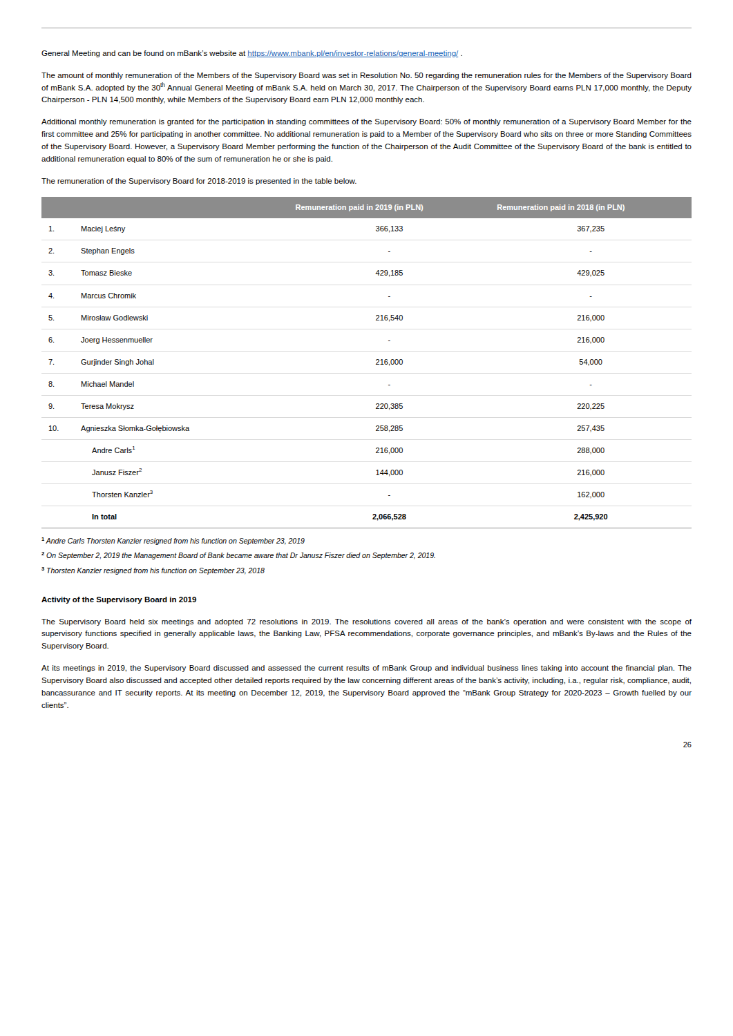General Meeting and can be found on mBank’s website at https://www.mbank.pl/en/investor-relations/general-meeting/ .
The amount of monthly remuneration of the Members of the Supervisory Board was set in Resolution No. 50 regarding the remuneration rules for the Members of the Supervisory Board of mBank S.A. adopted by the 30th Annual General Meeting of mBank S.A. held on March 30, 2017. The Chairperson of the Supervisory Board earns PLN 17,000 monthly, the Deputy Chairperson - PLN 14,500 monthly, while Members of the Supervisory Board earn PLN 12,000 monthly each.
Additional monthly remuneration is granted for the participation in standing committees of the Supervisory Board: 50% of monthly remuneration of a Supervisory Board Member for the first committee and 25% for participating in another committee. No additional remuneration is paid to a Member of the Supervisory Board who sits on three or more Standing Committees of the Supervisory Board. However, a Supervisory Board Member performing the function of the Chairperson of the Audit Committee of the Supervisory Board of the bank is entitled to additional remuneration equal to 80% of the sum of remuneration he or she is paid.
The remuneration of the Supervisory Board for 2018-2019 is presented in the table below.
| | Remuneration paid in 2019 (in PLN) | Remuneration paid in 2018 (in PLN) |
| --- | --- | --- |
| 1. | Maciej Leśny | 366,133 | 367,235 |
| 2. | Stephan Engels | - | - |
| 3. | Tomasz Bieske | 429,185 | 429,025 |
| 4. | Marcus Chromik | - | - |
| 5. | Mirosław Godlewski | 216,540 | 216,000 |
| 6. | Joerg Hessenmueller | - | 216,000 |
| 7. | Gurjinder Singh Johal | 216,000 | 54,000 |
| 8. | Michael Mandel | - | - |
| 9. | Teresa Mokrysz | 220,385 | 220,225 |
| 10. | Agnieszka Słomka-Gołębiowska | 258,285 | 257,435 |
| | Andre Carls 1 | 216,000 | 288,000 |
| | Janusz Fiszer 2 | 144,000 | 216,000 |
| | Thorsten Kanzler 3 | - | 162,000 |
| | In total | 2,066,528 | 2,425,920 |
1 Andre Carls Thorsten Kanzler resigned from his function on September 23, 2019
2 On September 2, 2019 the Management Board of Bank became aware that Dr Janusz Fiszer died on September 2, 2019.
3 Thorsten Kanzler resigned from his function on September 23, 2018
Activity of the Supervisory Board in 2019
The Supervisory Board held six meetings and adopted 72 resolutions in 2019. The resolutions covered all areas of the bank’s operation and were consistent with the scope of supervisory functions specified in generally applicable laws, the Banking Law, PFSA recommendations, corporate governance principles, and mBank’s By-laws and the Rules of the Supervisory Board.
At its meetings in 2019, the Supervisory Board discussed and assessed the current results of mBank Group and individual business lines taking into account the financial plan. The Supervisory Board also discussed and accepted other detailed reports required by the law concerning different areas of the bank’s activity, including, i.a., regular risk, compliance, audit, bancassurance and IT security reports. At its meeting on December 12, 2019, the Supervisory Board approved the “mBank Group Strategy for 2020-2023 – Growth fuelled by our clients”.
26